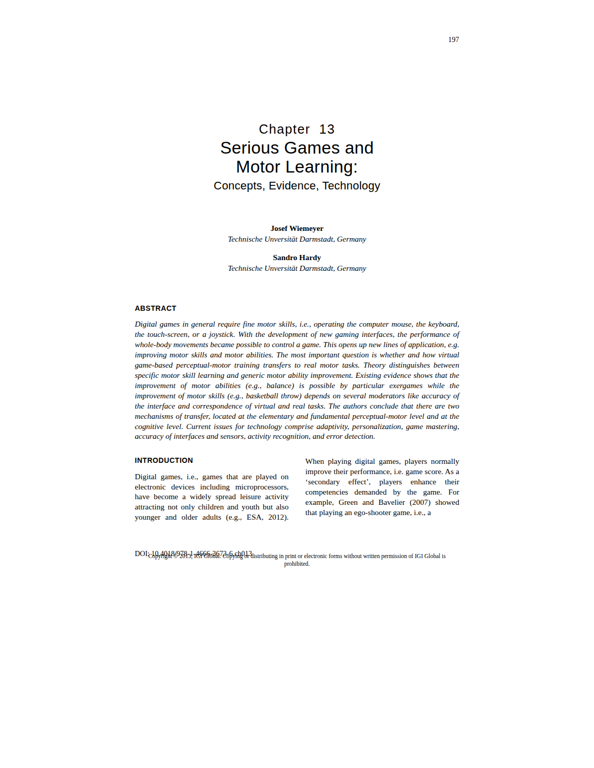197
Chapter 13
Serious Games and
Motor Learning:
Concepts, Evidence, Technology
Josef Wiemeyer
Technische Unversität Darmstadt, Germany
Sandro Hardy
Technische Unversität Darmstadt, Germany
ABSTRACT
Digital games in general require fine motor skills, i.e., operating the computer mouse, the keyboard, the touch-screen, or a joystick. With the development of new gaming interfaces, the performance of whole-body movements became possible to control a game. This opens up new lines of application, e.g. improving motor skills and motor abilities. The most important question is whether and how virtual game-based perceptual-motor training transfers to real motor tasks. Theory distinguishes between specific motor skill learning and generic motor ability improvement. Existing evidence shows that the improvement of motor abilities (e.g., balance) is possible by particular exergames while the improvement of motor skills (e.g., basketball throw) depends on several moderators like accuracy of the interface and correspondence of virtual and real tasks. The authors conclude that there are two mechanisms of transfer, located at the elementary and fundamental perceptual-motor level and at the cognitive level. Current issues for technology comprise adaptivity, personalization, game mastering, accuracy of interfaces and sensors, activity recognition, and error detection.
INTRODUCTION
Digital games, i.e., games that are played on electronic devices including microprocessors, have become a widely spread leisure activity attracting not only children and youth but also younger and older adults (e.g., ESA, 2012). When playing digital games, players normally improve their performance, i.e. game score. As a ‘secondary effect’, players enhance their competencies demanded by the game. For example, Green and Bavelier (2007) showed that playing an ego-shooter game, i.e., a
DOI: 10.4018/978-1-4666-3673-6.ch013
Copyright © 2013, IGI Global. Copying or distributing in print or electronic forms without written permission of IGI Global is prohibited.